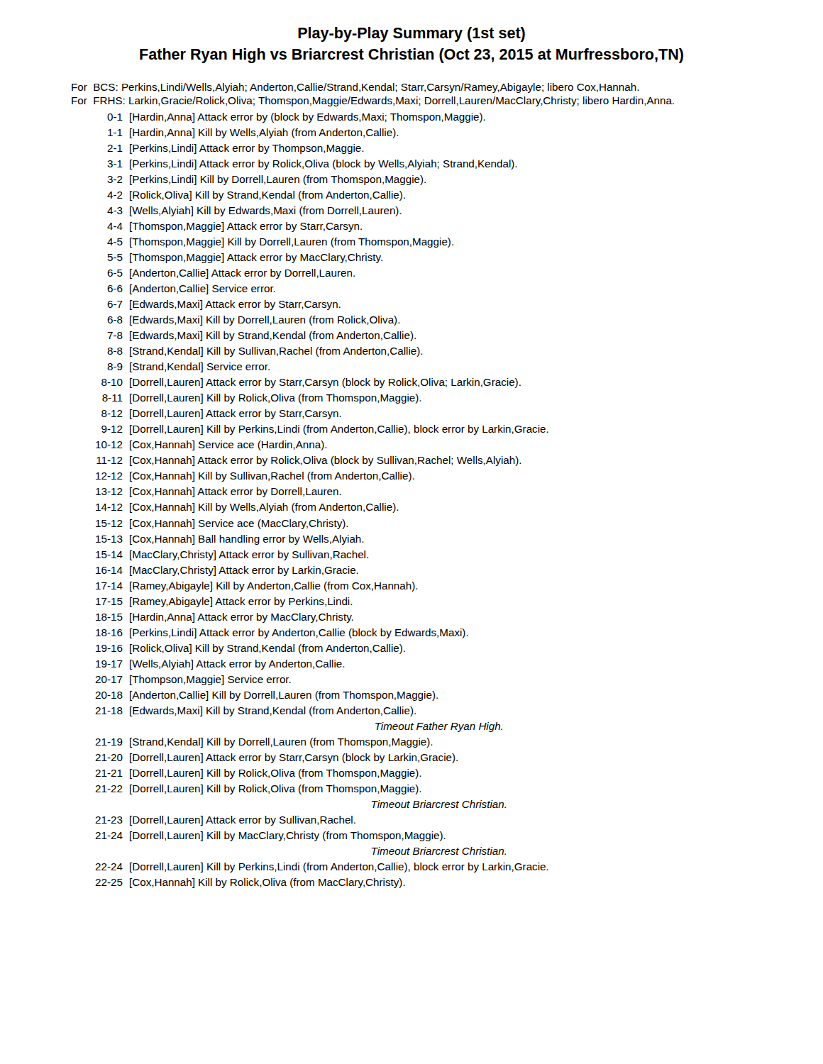Play-by-Play Summary (1st set)
Father Ryan High vs Briarcrest Christian (Oct 23, 2015 at Murfressboro,TN)
For BCS: Perkins,Lindi/Wells,Alyiah; Anderton,Callie/Strand,Kendal; Starr,Carsyn/Ramey,Abigayle; libero Cox,Hannah.
For FRHS: Larkin,Gracie/Rolick,Oliva; Thomspon,Maggie/Edwards,Maxi; Dorrell,Lauren/MacClary,Christy; libero Hardin,Anna.
| 0-1 | [Hardin,Anna] Attack error by (block by Edwards,Maxi; Thomspon,Maggie). |
| 1-1 | [Hardin,Anna] Kill by Wells,Alyiah (from Anderton,Callie). |
| 2-1 | [Perkins,Lindi] Attack error by Thompson,Maggie. |
| 3-1 | [Perkins,Lindi] Attack error by Rolick,Oliva (block by Wells,Alyiah; Strand,Kendal). |
| 3-2 | [Perkins,Lindi] Kill by Dorrell,Lauren (from Thomspon,Maggie). |
| 4-2 | [Rolick,Oliva] Kill by Strand,Kendal (from Anderton,Callie). |
| 4-3 | [Wells,Alyiah] Kill by Edwards,Maxi (from Dorrell,Lauren). |
| 4-4 | [Thomspon,Maggie] Attack error by Starr,Carsyn. |
| 4-5 | [Thomspon,Maggie] Kill by Dorrell,Lauren (from Thomspon,Maggie). |
| 5-5 | [Thomspon,Maggie] Attack error by MacClary,Christy. |
| 6-5 | [Anderton,Callie] Attack error by Dorrell,Lauren. |
| 6-6 | [Anderton,Callie] Service error. |
| 6-7 | [Edwards,Maxi] Attack error by Starr,Carsyn. |
| 6-8 | [Edwards,Maxi] Kill by Dorrell,Lauren (from Rolick,Oliva). |
| 7-8 | [Edwards,Maxi] Kill by Strand,Kendal (from Anderton,Callie). |
| 8-8 | [Strand,Kendal] Kill by Sullivan,Rachel (from Anderton,Callie). |
| 8-9 | [Strand,Kendal] Service error. |
| 8-10 | [Dorrell,Lauren] Attack error by Starr,Carsyn (block by Rolick,Oliva; Larkin,Gracie). |
| 8-11 | [Dorrell,Lauren] Kill by Rolick,Oliva (from Thomspon,Maggie). |
| 8-12 | [Dorrell,Lauren] Attack error by Starr,Carsyn. |
| 9-12 | [Dorrell,Lauren] Kill by Perkins,Lindi (from Anderton,Callie), block error by Larkin,Gracie. |
| 10-12 | [Cox,Hannah] Service ace (Hardin,Anna). |
| 11-12 | [Cox,Hannah] Attack error by Rolick,Oliva (block by Sullivan,Rachel; Wells,Alyiah). |
| 12-12 | [Cox,Hannah] Kill by Sullivan,Rachel (from Anderton,Callie). |
| 13-12 | [Cox,Hannah] Attack error by Dorrell,Lauren. |
| 14-12 | [Cox,Hannah] Kill by Wells,Alyiah (from Anderton,Callie). |
| 15-12 | [Cox,Hannah] Service ace (MacClary,Christy). |
| 15-13 | [Cox,Hannah] Ball handling error by Wells,Alyiah. |
| 15-14 | [MacClary,Christy] Attack error by Sullivan,Rachel. |
| 16-14 | [MacClary,Christy] Attack error by Larkin,Gracie. |
| 17-14 | [Ramey,Abigayle] Kill by Anderton,Callie (from Cox,Hannah). |
| 17-15 | [Ramey,Abigayle] Attack error by Perkins,Lindi. |
| 18-15 | [Hardin,Anna] Attack error by MacClary,Christy. |
| 18-16 | [Perkins,Lindi] Attack error by Anderton,Callie (block by Edwards,Maxi). |
| 19-16 | [Rolick,Oliva] Kill by Strand,Kendal (from Anderton,Callie). |
| 19-17 | [Wells,Alyiah] Attack error by Anderton,Callie. |
| 20-17 | [Thompson,Maggie] Service error. |
| 20-18 | [Anderton,Callie] Kill by Dorrell,Lauren (from Thomspon,Maggie). |
| 21-18 | [Edwards,Maxi] Kill by Strand,Kendal (from Anderton,Callie). |
| | Timeout Father Ryan High. |
| 21-19 | [Strand,Kendal] Kill by Dorrell,Lauren (from Thomspon,Maggie). |
| 21-20 | [Dorrell,Lauren] Attack error by Starr,Carsyn (block by Larkin,Gracie). |
| 21-21 | [Dorrell,Lauren] Kill by Rolick,Oliva (from Thomspon,Maggie). |
| 21-22 | [Dorrell,Lauren] Kill by Rolick,Oliva (from Thomspon,Maggie). |
| | Timeout Briarcrest Christian. |
| 21-23 | [Dorrell,Lauren] Attack error by Sullivan,Rachel. |
| 21-24 | [Dorrell,Lauren] Kill by MacClary,Christy (from Thomspon,Maggie). |
| | Timeout Briarcrest Christian. |
| 22-24 | [Dorrell,Lauren] Kill by Perkins,Lindi (from Anderton,Callie), block error by Larkin,Gracie. |
| 22-25 | [Cox,Hannah] Kill by Rolick,Oliva (from MacClary,Christy). |